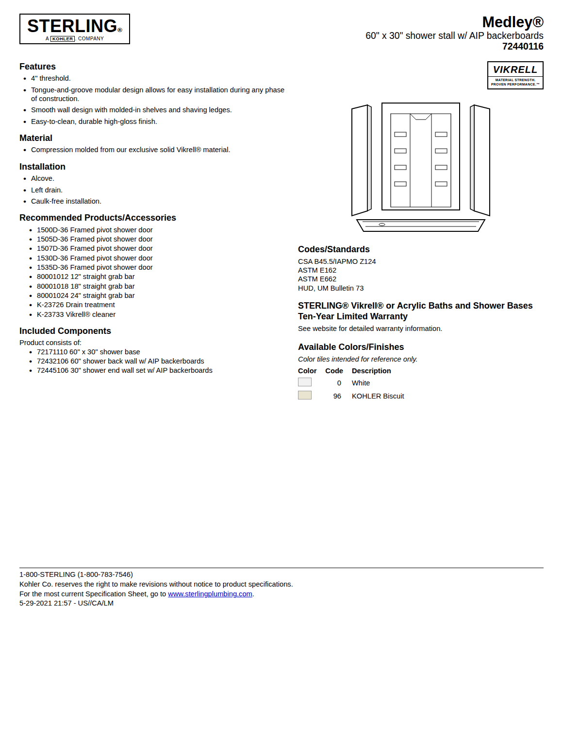STERLING®
A KOHLER. COMPANY
Medley®
60" x 30" shower stall w/ AIP backerboards
72440116
Features
4" threshold.
Tongue-and-groove modular design allows for easy installation during any phase of construction.
Smooth wall design with molded-in shelves and shaving ledges.
Easy-to-clean, durable high-gloss finish.
Material
Compression molded from our exclusive solid Vikrell® material.
Installation
Alcove.
Left drain.
Caulk-free installation.
Recommended Products/Accessories
1500D-36 Framed pivot shower door
1505D-36 Framed pivot shower door
1507D-36 Framed pivot shower door
1530D-36 Framed pivot shower door
1535D-36 Framed pivot shower door
80001012 12" straight grab bar
80001018 18" straight grab bar
80001024 24" straight grab bar
K-23726 Drain treatment
K-23733 Vikrell® cleaner
Included Components
Product consists of:
72171110 60" x 30" shower base
72432106 60" shower back wall w/ AIP backerboards
72445106 30" shower end wall set w/ AIP backerboards
VIKRELL
MATERIAL STRENGTH.
PROVEN PERFORMANCE.™
Codes/Standards
CSA B45.5/IAPMO Z124
ASTM E162
ASTM E662
HUD, UM Bulletin 73
STERLING® Vikrell® or Acrylic Baths and Shower Bases Ten-Year Limited Warranty
See website for detailed warranty information.
Available Colors/Finishes
Color tiles intended for reference only.
| Color | Code | Description |
| --- | --- | --- |
| | 0 | White |
| | 96 | KOHLER Biscuit |
1-800-STERLING (1-800-783-7546)
Kohler Co. reserves the right to make revisions without notice to product specifications.
For the most current Specification Sheet, go to www.sterlingplumbing.com.
5-29-2021 21:57 - US//CA/LM